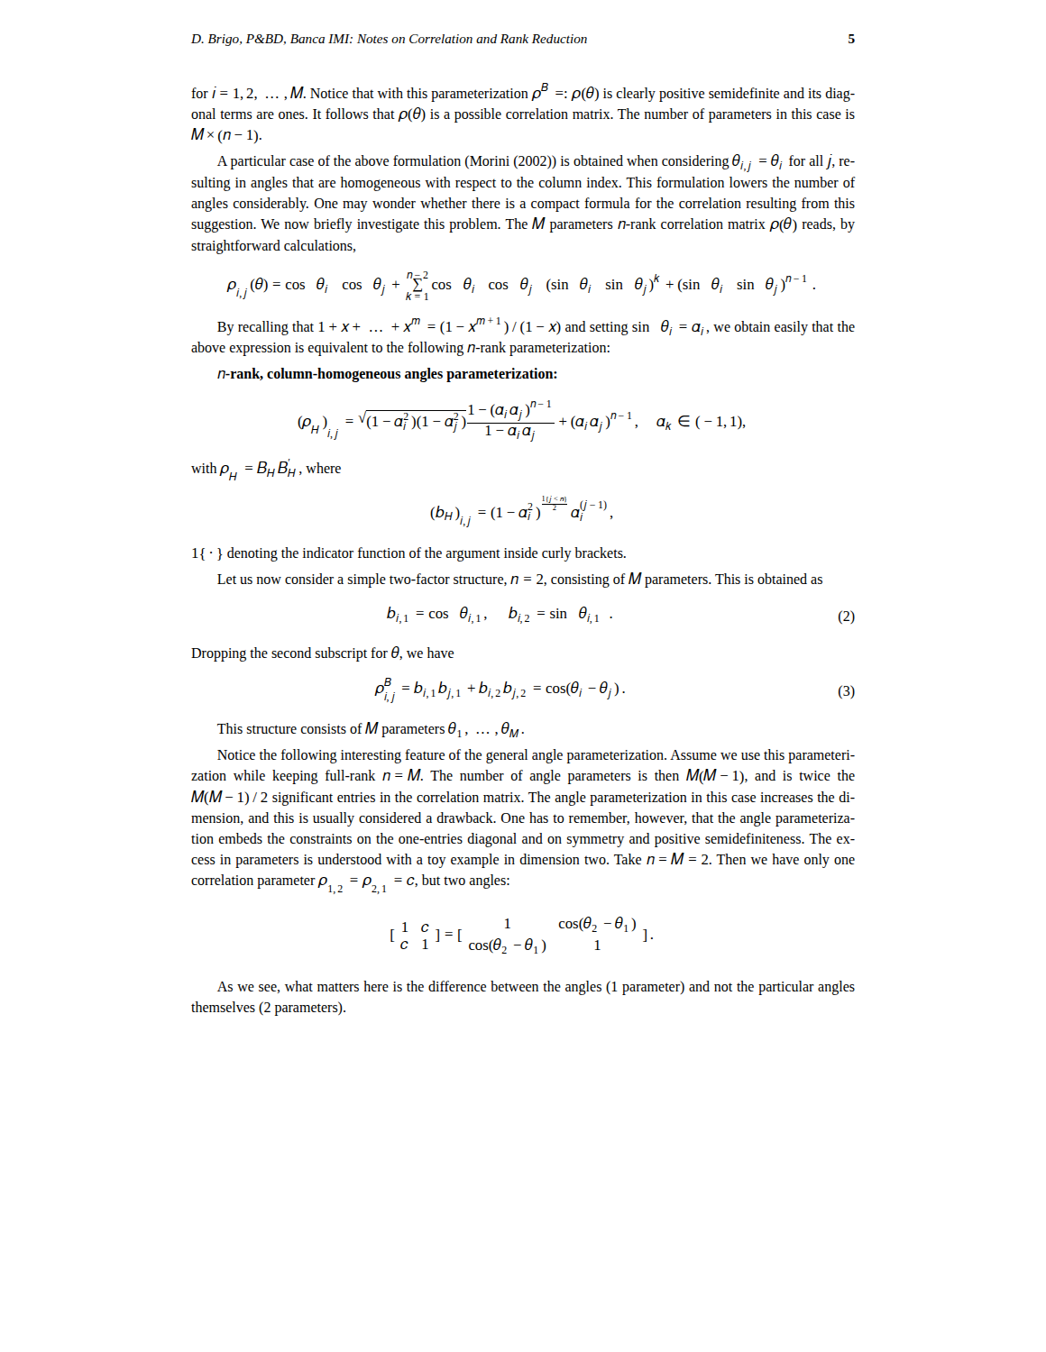D. Brigo, P&BD, Banca IMI: Notes on Correlation and Rank Reduction 5
for i=1,2,…,M. Notice that with this parameterization ρB=:ρ(θ) is clearly positive semidefinite and its diagonal terms are ones. It follows that ρ(θ) is a possible correlation matrix. The number of parameters in this case is M×(n−1).
A particular case of the above formulation (Morini (2002)) is obtained when considering θi,j=θi for all j, resulting in angles that are homogeneous with respect to the column index. This formulation lowers the number of angles considerably. One may wonder whether there is a compact formula for the correlation resulting from this suggestion. We now briefly investigate this problem. The M parameters n-rank correlation matrix ρ(θ) reads, by straightforward calculations,
ρi,j (θ) = cos θi   cos θj + ∑ k=1 n−2 cos θi   cos θj   (sin θi sin θj) k + (sin θi sin θj) n−1 .
By recalling that 1+x+…+xm=(1−xm+1)/(1−x) and setting sin θi=αi, we obtain easily that the above expression is equivalent to the following n-rank parameterization:
n-rank, column-homogeneous angles parameterization:
(ρH) i,j = (1−αi2) (1−αj2) 1−(αiαj)n−1 1−αiαj + (αiαj)n−1 , αk ∈ (−1,1) ,
with ρH=BHBH′, where
(bH) i,j = (1−αi2) 1{j<n} 2 αi(j−1) ,
1{·} denoting the indicator function of the argument inside curly brackets.
Let us now consider a simple two-factor structure, n=2, consisting of M parameters. This is obtained as
bi,1 = cos θi,1 , bi,2 = sin θi,1 .
(2)
Dropping the second subscript for θ, we have
ρi,jB = bi,1 bj,1 + bi,2 bj,2 = cos(θi−θj) .
(3)
This structure consists of M parameters θ1,…,θM.
Notice the following interesting feature of the general angle parameterization. Assume we use this parameterization while keeping full-rank n=M. The number of angle parameters is then M(M−1), and is twice the M(M−1)/2 significant entries in the correlation matrix. The angle parameterization in this case increases the dimension, and this is usually considered a drawback. One has to remember, however, that the angle parameterization embeds the constraints on the one-entries diagonal and on symmetry and positive semidefiniteness. The excess in parameters is understood with a toy example in dimension two. Take n=M=2. Then we have only one correlation parameter ρ1,2=ρ2,1=c, but two angles:
[ 1c c1 ] = [ 1 cos(θ2−θ1) cos(θ2−θ1) 1 ] .
As we see, what matters here is the difference between the angles (1 parameter) and not the particular angles themselves (2 parameters).